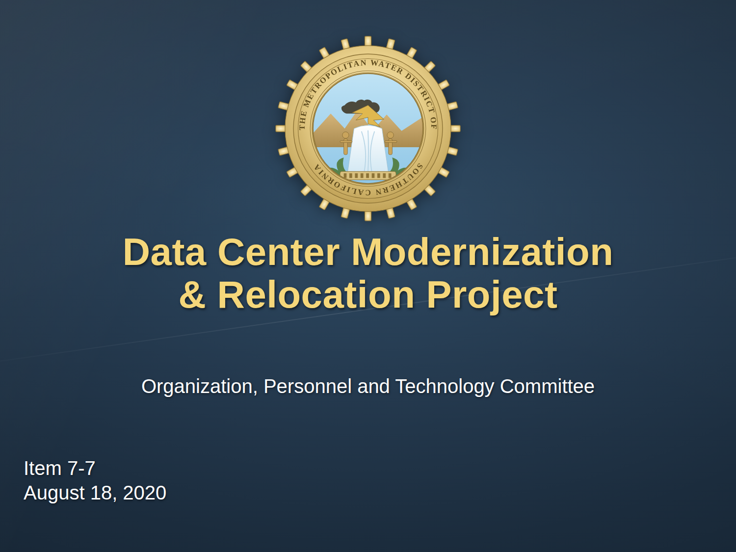THE METROPOLITAN WATER DISTRICT OF SOUTHERN CALIFORNIA
Data Center Modernization
& Relocation Project
Organization, Personnel and Technology Committee
Item 7-7
August 18, 2020